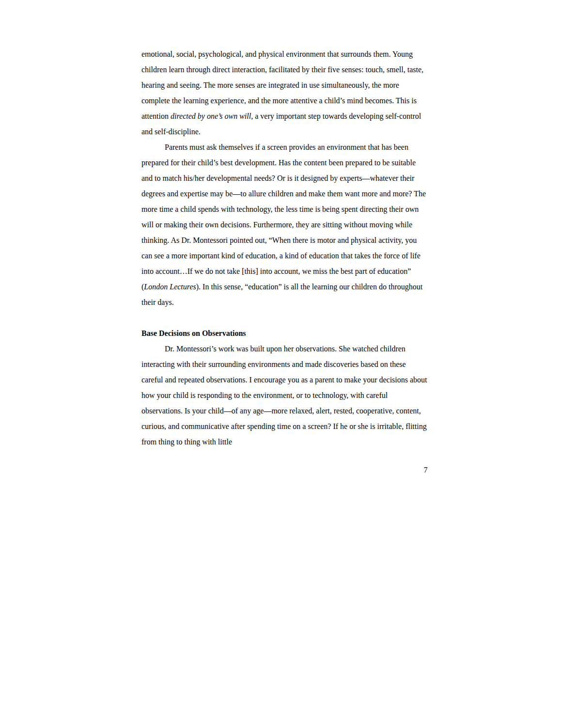emotional, social, psychological, and physical environment that surrounds them. Young children learn through direct interaction, facilitated by their five senses: touch, smell, taste, hearing and seeing. The more senses are integrated in use simultaneously, the more complete the learning experience, and the more attentive a child’s mind becomes. This is attention directed by one’s own will, a very important step towards developing self-control and self-discipline.
Parents must ask themselves if a screen provides an environment that has been prepared for their child’s best development. Has the content been prepared to be suitable and to match his/her developmental needs? Or is it designed by experts—whatever their degrees and expertise may be—to allure children and make them want more and more? The more time a child spends with technology, the less time is being spent directing their own will or making their own decisions. Furthermore, they are sitting without moving while thinking. As Dr. Montessori pointed out, “When there is motor and physical activity, you can see a more important kind of education, a kind of education that takes the force of life into account…If we do not take [this] into account, we miss the best part of education” (London Lectures). In this sense, “education” is all the learning our children do throughout their days.
Base Decisions on Observations
Dr. Montessori’s work was built upon her observations. She watched children interacting with their surrounding environments and made discoveries based on these careful and repeated observations. I encourage you as a parent to make your decisions about how your child is responding to the environment, or to technology, with careful observations. Is your child—of any age—more relaxed, alert, rested, cooperative, content, curious, and communicative after spending time on a screen? If he or she is irritable, flitting from thing to thing with little
7